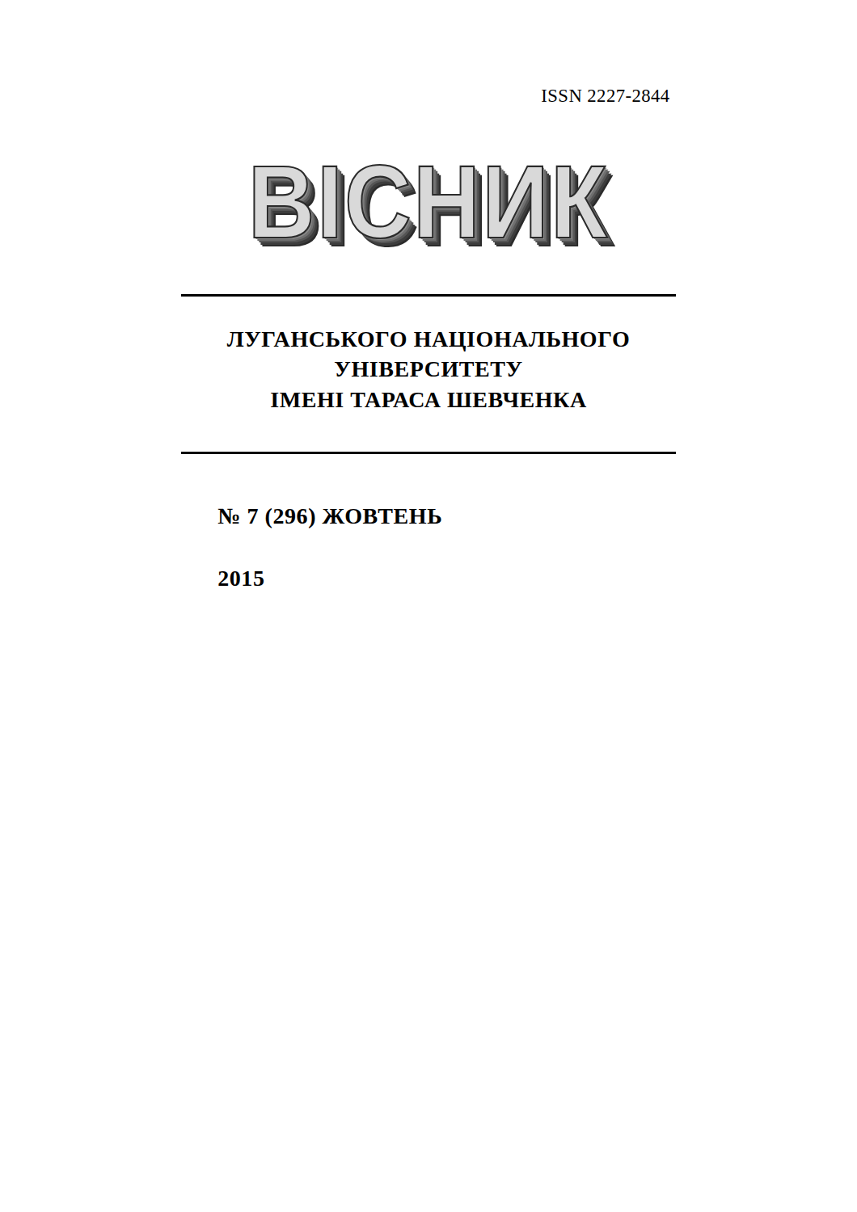ISSN 2227-2844
ВІСНИК
Луганського національного
університету
імені Тараса Шевченка
№ 7 (296) жовтень
2015